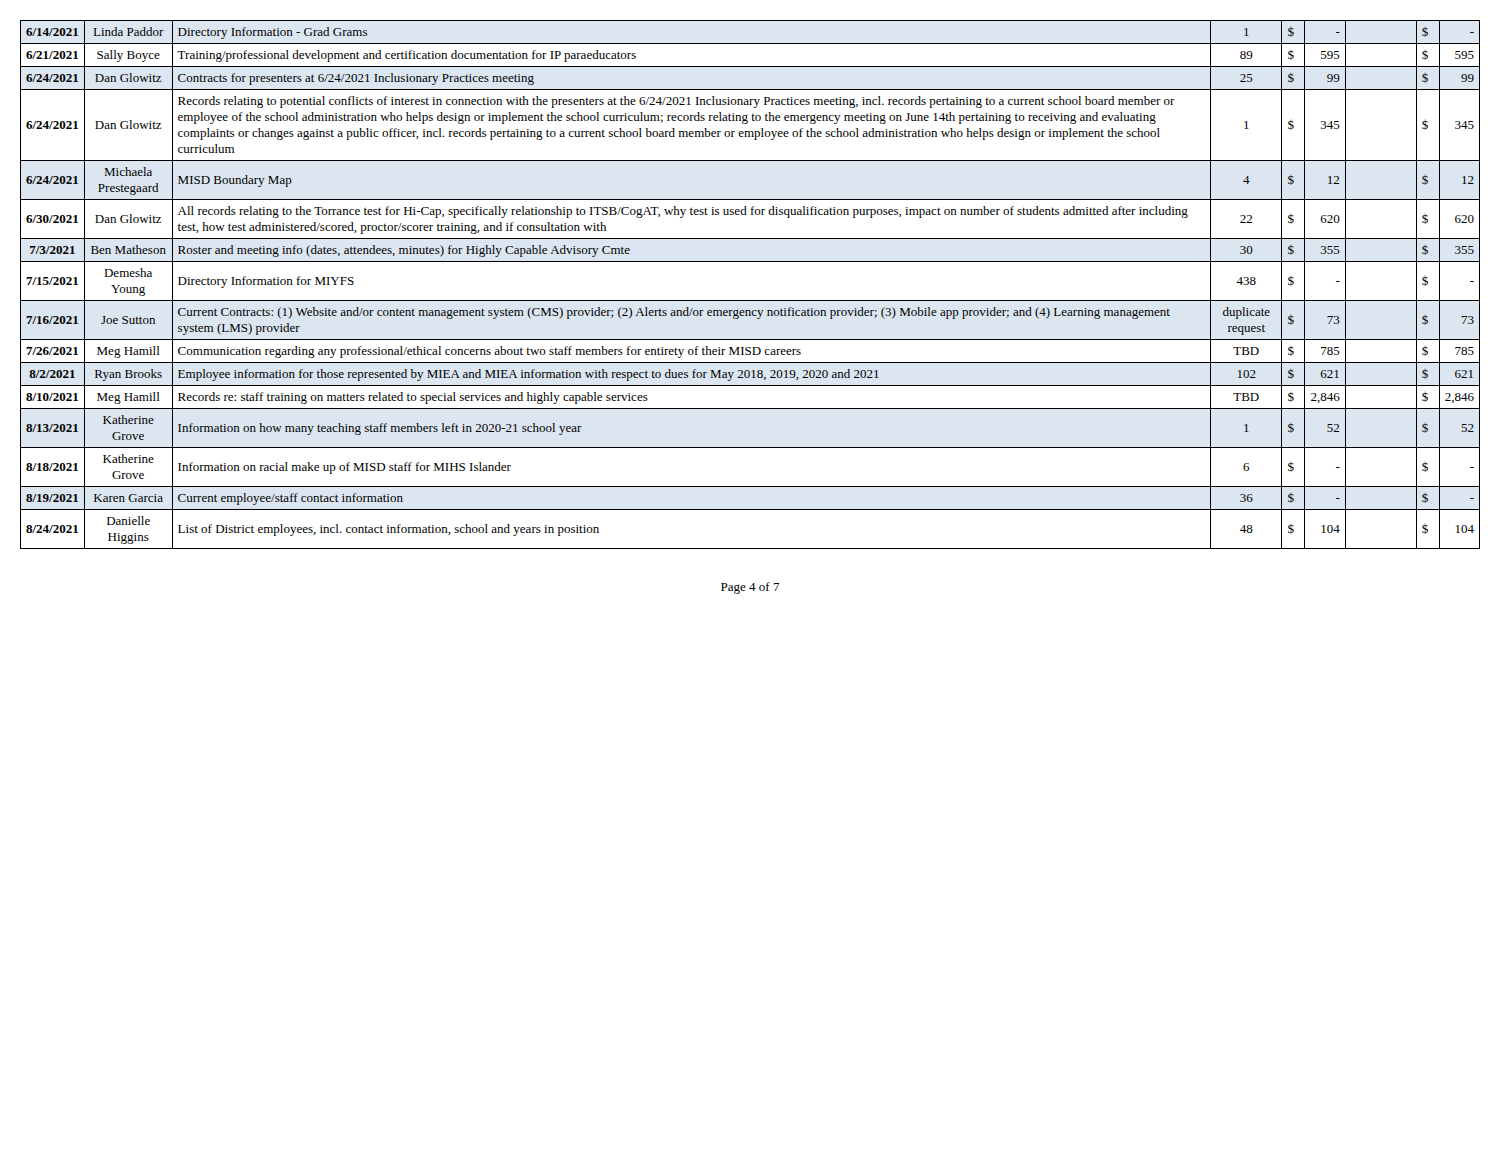| 6/14/2021 | Linda Paddor | Directory Information - Grad Grams | 1 | $ | - | | $ | - |
| 6/21/2021 | Sally Boyce | Training/professional development and certification documentation for IP paraeducators | 89 | $ | 595 | | $ | 595 |
| 6/24/2021 | Dan Glowitz | Contracts for presenters at 6/24/2021 Inclusionary Practices meeting | 25 | $ | 99 | | $ | 99 |
| 6/24/2021 | Dan Glowitz | Records relating to potential conflicts of interest in connection with the presenters at the 6/24/2021 Inclusionary Practices meeting, incl. records pertaining to a current school board member or employee of the school administration who helps design or implement the school curriculum; records relating to the emergency meeting on June 14th pertaining to receiving and evaluating complaints or changes against a public officer, incl. records pertaining to a current school board member or employee of the school administration who helps design or implement the school curriculum | 1 | $ | 345 | | $ | 345 |
| 6/24/2021 | Michaela Prestegaard | MISD Boundary Map | 4 | $ | 12 | | $ | 12 |
| 6/30/2021 | Dan Glowitz | All records relating to the Torrance test for Hi-Cap, specifically relationship to ITSB/CogAT, why test is used for disqualification purposes, impact on number of students admitted after including test, how test administered/scored, proctor/scorer training, and if consultation with | 22 | $ | 620 | | $ | 620 |
| 7/3/2021 | Ben Matheson | Roster and meeting info (dates, attendees, minutes) for Highly Capable Advisory Cmte | 30 | $ | 355 | | $ | 355 |
| 7/15/2021 | Demesha Young | Directory Information for MIYFS | 438 | $ | - | | $ | - |
| 7/16/2021 | Joe Sutton | Current Contracts: (1) Website and/or content management system (CMS) provider; (2) Alerts and/or emergency notification provider; (3) Mobile app provider; and (4) Learning management system (LMS) provider | duplicate request | $ | 73 | | $ | 73 |
| 7/26/2021 | Meg Hamill | Communication regarding any professional/ethical concerns about two staff members for entirety of their MISD careers | TBD | $ | 785 | | $ | 785 |
| 8/2/2021 | Ryan Brooks | Employee information for those represented by MIEA and MIEA information with respect to dues for May 2018, 2019, 2020 and 2021 | 102 | $ | 621 | | $ | 621 |
| 8/10/2021 | Meg Hamill | Records re: staff training on matters related to special services and highly capable services | TBD | $ | 2,846 | | $ | 2,846 |
| 8/13/2021 | Katherine Grove | Information on how many teaching staff members left in 2020-21 school year | 1 | $ | 52 | | $ | 52 |
| 8/18/2021 | Katherine Grove | Information on racial make up of MISD staff for MIHS Islander | 6 | $ | - | | $ | - |
| 8/19/2021 | Karen Garcia | Current employee/staff contact information | 36 | $ | - | | $ | - |
| 8/24/2021 | Danielle Higgins | List of District employees, incl. contact information, school and years in position | 48 | $ | 104 | | $ | 104 |
Page 4 of 7